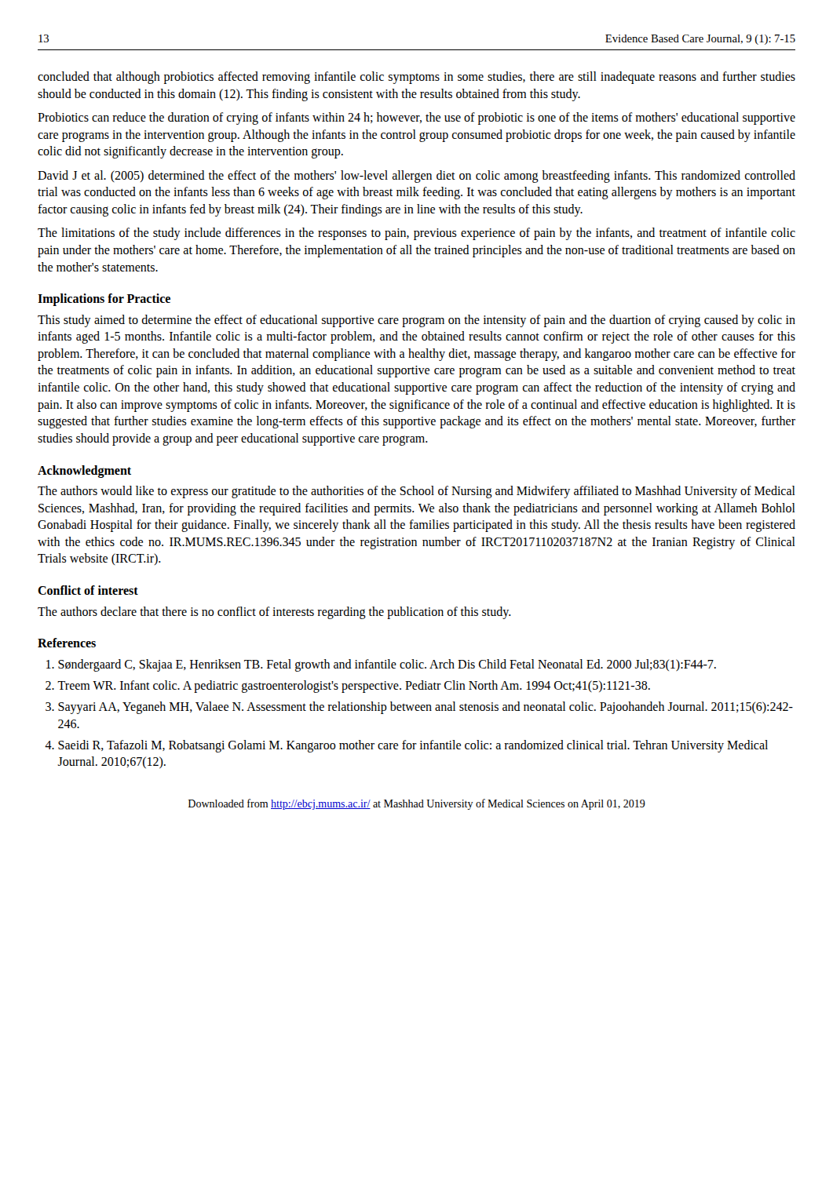13 Evidence Based Care Journal, 9 (1): 7-15
concluded that although probiotics affected removing infantile colic symptoms in some studies, there are still inadequate reasons and further studies should be conducted in this domain (12). This finding is consistent with the results obtained from this study.
Probiotics can reduce the duration of crying of infants within 24 h; however, the use of probiotic is one of the items of mothers' educational supportive care programs in the intervention group. Although the infants in the control group consumed probiotic drops for one week, the pain caused by infantile colic did not significantly decrease in the intervention group.
David J et al. (2005) determined the effect of the mothers' low-level allergen diet on colic among breastfeeding infants. This randomized controlled trial was conducted on the infants less than 6 weeks of age with breast milk feeding. It was concluded that eating allergens by mothers is an important factor causing colic in infants fed by breast milk (24). Their findings are in line with the results of this study.
The limitations of the study include differences in the responses to pain, previous experience of pain by the infants, and treatment of infantile colic pain under the mothers' care at home. Therefore, the implementation of all the trained principles and the non-use of traditional treatments are based on the mother's statements.
Implications for Practice
This study aimed to determine the effect of educational supportive care program on the intensity of pain and the duartion of crying caused by colic in infants aged 1-5 months. Infantile colic is a multi-factor problem, and the obtained results cannot confirm or reject the role of other causes for this problem. Therefore, it can be concluded that maternal compliance with a healthy diet, massage therapy, and kangaroo mother care can be effective for the treatments of colic pain in infants. In addition, an educational supportive care program can be used as a suitable and convenient method to treat infantile colic. On the other hand, this study showed that educational supportive care program can affect the reduction of the intensity of crying and pain. It also can improve symptoms of colic in infants. Moreover, the significance of the role of a continual and effective education is highlighted. It is suggested that further studies examine the long-term effects of this supportive package and its effect on the mothers' mental state. Moreover, further studies should provide a group and peer educational supportive care program.
Acknowledgment
The authors would like to express our gratitude to the authorities of the School of Nursing and Midwifery affiliated to Mashhad University of Medical Sciences, Mashhad, Iran, for providing the required facilities and permits. We also thank the pediatricians and personnel working at Allameh Bohlol Gonabadi Hospital for their guidance. Finally, we sincerely thank all the families participated in this study. All the thesis results have been registered with the ethics code no. IR.MUMS.REC.1396.345 under the registration number of IRCT20171102037187N2 at the Iranian Registry of Clinical Trials website (IRCT.ir).
Conflict of interest
The authors declare that there is no conflict of interests regarding the publication of this study.
References
Søndergaard C, Skajaa E, Henriksen TB. Fetal growth and infantile colic. Arch Dis Child Fetal Neonatal Ed. 2000 Jul;83(1):F44-7.
Treem WR. Infant colic. A pediatric gastroenterologist's perspective. Pediatr Clin North Am. 1994 Oct;41(5):1121-38.
Sayyari AA, Yeganeh MH, Valaee N. Assessment the relationship between anal stenosis and neonatal colic. Pajoohandeh Journal. 2011;15(6):242-246.
Saeidi R, Tafazoli M, Robatsangi Golami M. Kangaroo mother care for infantile colic: a randomized clinical trial. Tehran University Medical Journal. 2010;67(12).
Downloaded from http://ebcj.mums.ac.ir/ at Mashhad University of Medical Sciences on April 01, 2019